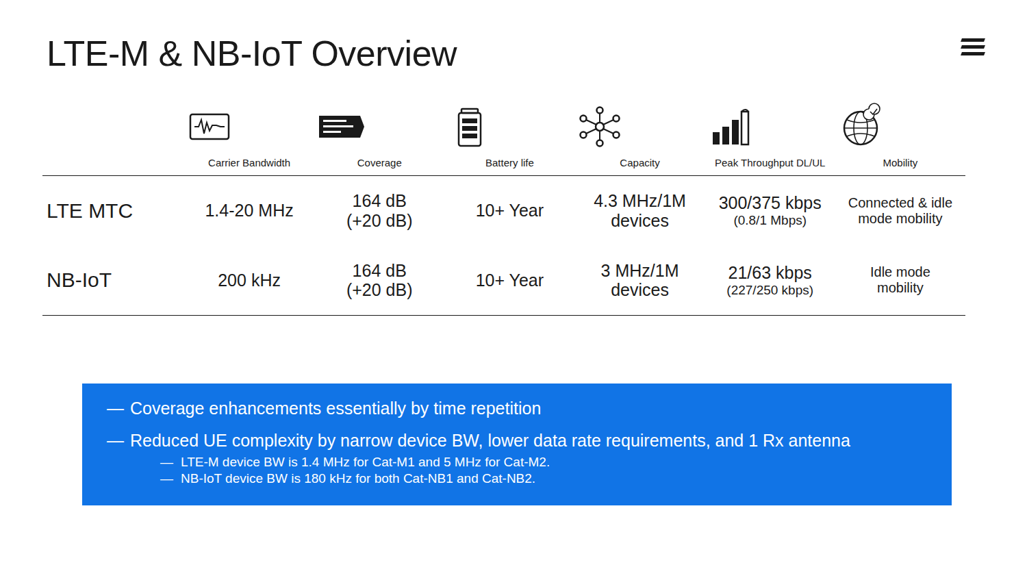LTE-M & NB-IoT Overview
| | Carrier Bandwidth | Coverage | Battery life | Capacity | Peak Throughput DL/UL | Mobility |
| --- | --- | --- | --- | --- | --- | --- |
| LTE MTC | 1.4-20 MHz | 164 dB (+20 dB) | 10+ Year | 4.3 MHz/1M devices | 300/375 kbps (0.8/1 Mbps) | Connected & idle mode mobility |
| NB-IoT | 200 kHz | 164 dB (+20 dB) | 10+ Year | 3 MHz/1M devices | 21/63 kbps (227/250 kbps) | Idle mode mobility |
Coverage enhancements essentially by time repetition
Reduced UE complexity by narrow device BW, lower data rate requirements, and 1 Rx antenna
LTE-M device BW is 1.4 MHz for Cat-M1 and 5 MHz for Cat-M2.
NB-IoT device BW is 180 kHz for both Cat-NB1 and Cat-NB2.